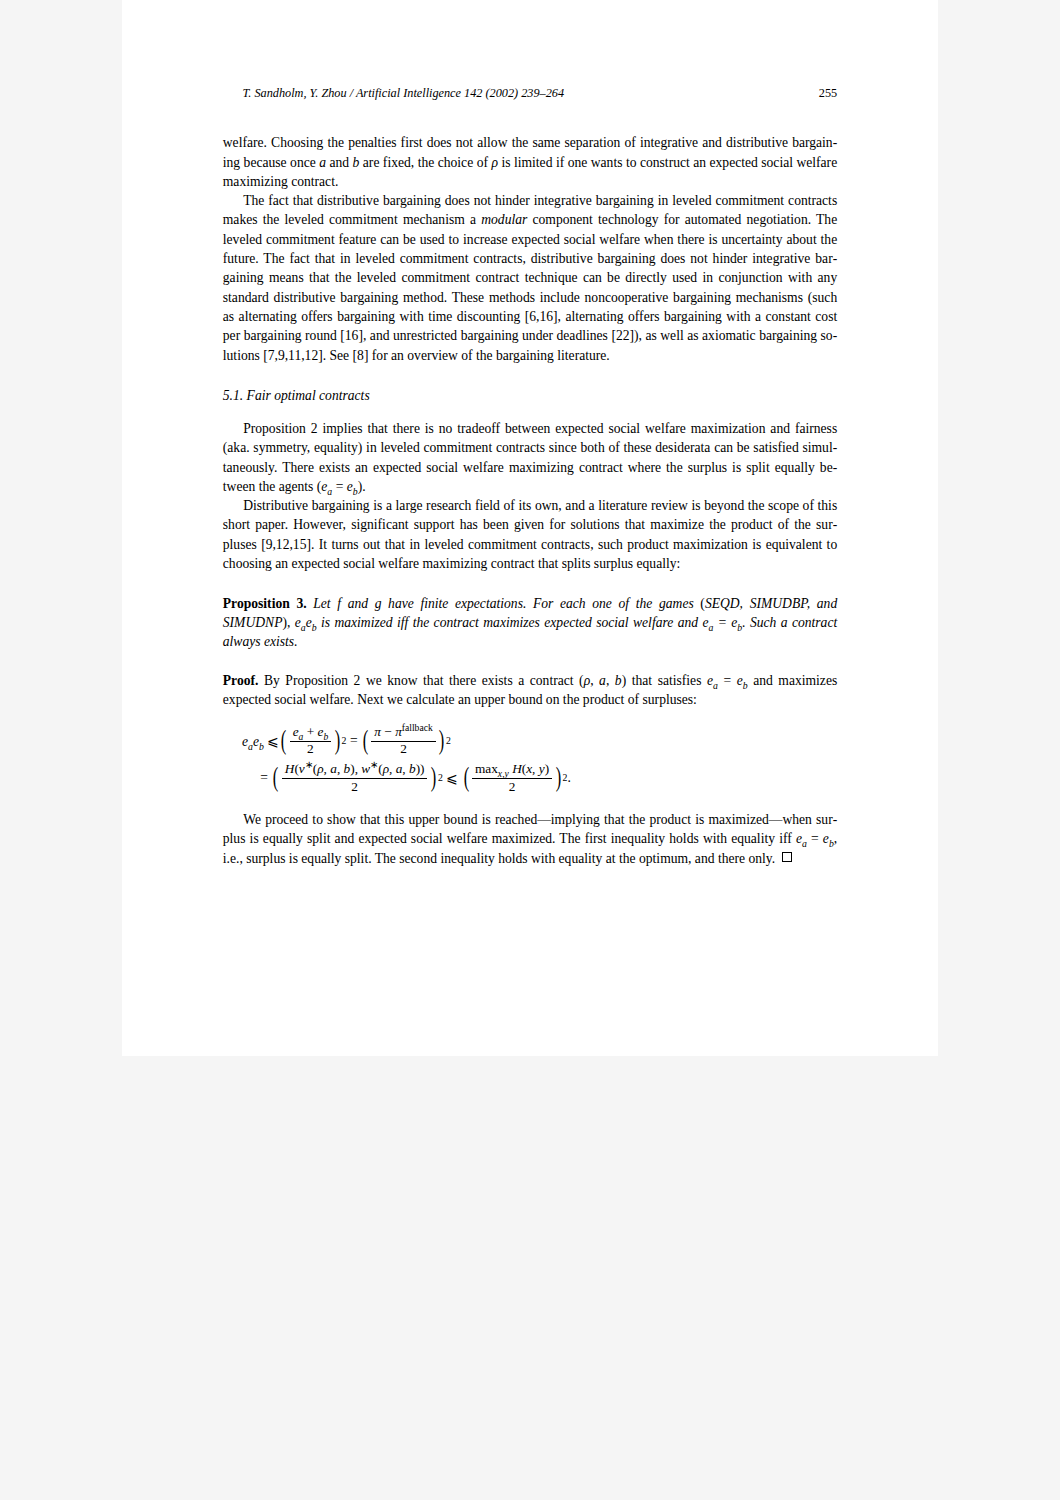T. Sandholm, Y. Zhou / Artificial Intelligence 142 (2002) 239–264 255
welfare. Choosing the penalties first does not allow the same separation of integrative and distributive bargaining because once a and b are fixed, the choice of ρ is limited if one wants to construct an expected social welfare maximizing contract.
The fact that distributive bargaining does not hinder integrative bargaining in leveled commitment contracts makes the leveled commitment mechanism a modular component technology for automated negotiation. The leveled commitment feature can be used to increase expected social welfare when there is uncertainty about the future. The fact that in leveled commitment contracts, distributive bargaining does not hinder integrative bargaining means that the leveled commitment contract technique can be directly used in conjunction with any standard distributive bargaining method. These methods include noncooperative bargaining mechanisms (such as alternating offers bargaining with time discounting [6,16], alternating offers bargaining with a constant cost per bargaining round [16], and unrestricted bargaining under deadlines [22]), as well as axiomatic bargaining solutions [7,9,11,12]. See [8] for an overview of the bargaining literature.
5.1. Fair optimal contracts
Proposition 2 implies that there is no tradeoff between expected social welfare maximization and fairness (aka. symmetry, equality) in leveled commitment contracts since both of these desiderata can be satisfied simultaneously. There exists an expected social welfare maximizing contract where the surplus is split equally between the agents (ea = eb).
Distributive bargaining is a large research field of its own, and a literature review is beyond the scope of this short paper. However, significant support has been given for solutions that maximize the product of the surpluses [9,12,15]. It turns out that in leveled commitment contracts, such product maximization is equivalent to choosing an expected social welfare maximizing contract that splits surplus equally:
Proposition 3. Let f and g have finite expectations. For each one of the games (SEQD, SIMUDBP, and SIMUDNP), eaeb is maximized iff the contract maximizes expected social welfare and ea = eb. Such a contract always exists.
Proof. By Proposition 2 we know that there exists a contract (ρ, a, b) that satisfies ea = eb and maximizes expected social welfare. Next we calculate an upper bound on the product of surpluses:
eaeb ⩽ ( ea + eb 2 )2 = ( π − πfallback 2 )2
= ( H(v∗(ρ, a, b), w∗(ρ, a, b)) 2 )2 ⩽ ( maxx,y H(x, y) 2 )2 .
We proceed to show that this upper bound is reached—implying that the product is maximized—when surplus is equally split and expected social welfare maximized. The first inequality holds with equality iff ea = eb, i.e., surplus is equally split. The second inequality holds with equality at the optimum, and there only.